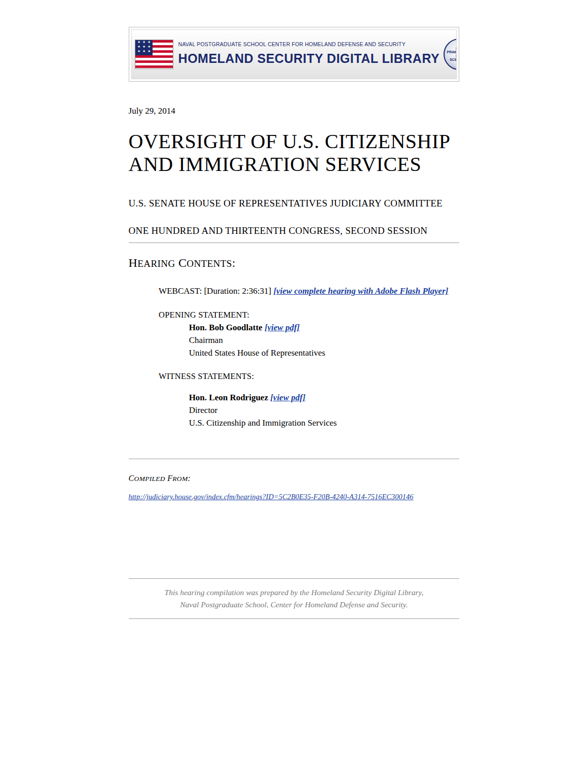NAVAL POSTGRADUATE SCHOOL CENTER FOR HOMELAND DEFENSE AND SECURITY
HOMELAND SECURITY DIGITAL LIBRARY
NPS
PRAESTANTIA
PER
SCIENTIAM
U.S.
DEPARTMENT
OF HOMELAND
SECURITY
SECURING THE HOMELAND
THROUGH THE POWER OF INFORMATION
July 29, 2014
Oversight of U.S. Citizenship and Immigration Services
U.S. Senate House of Representatives Judiciary Committee
One Hundred and Thirteenth Congress, Second Session
HEARING CONTENTS:
WEBCAST: [Duration: 2:36:31] [view complete hearing with Adobe Flash Player]
OPENING STATEMENT:
Hon. Bob Goodlatte [view pdf]
Chairman
United States House of Representatives
WITNESS STATEMENTS:
Hon. Leon Rodriguez [view pdf]
Director
U.S. Citizenship and Immigration Services
COMPILED FROM:
http://judiciary.house.gov/index.cfm/hearings?ID=5C2B0E35-F20B-4240-A314-7516EC300146
This hearing compilation was prepared by the Homeland Security Digital Library,
Naval Postgraduate School, Center for Homeland Defense and Security.